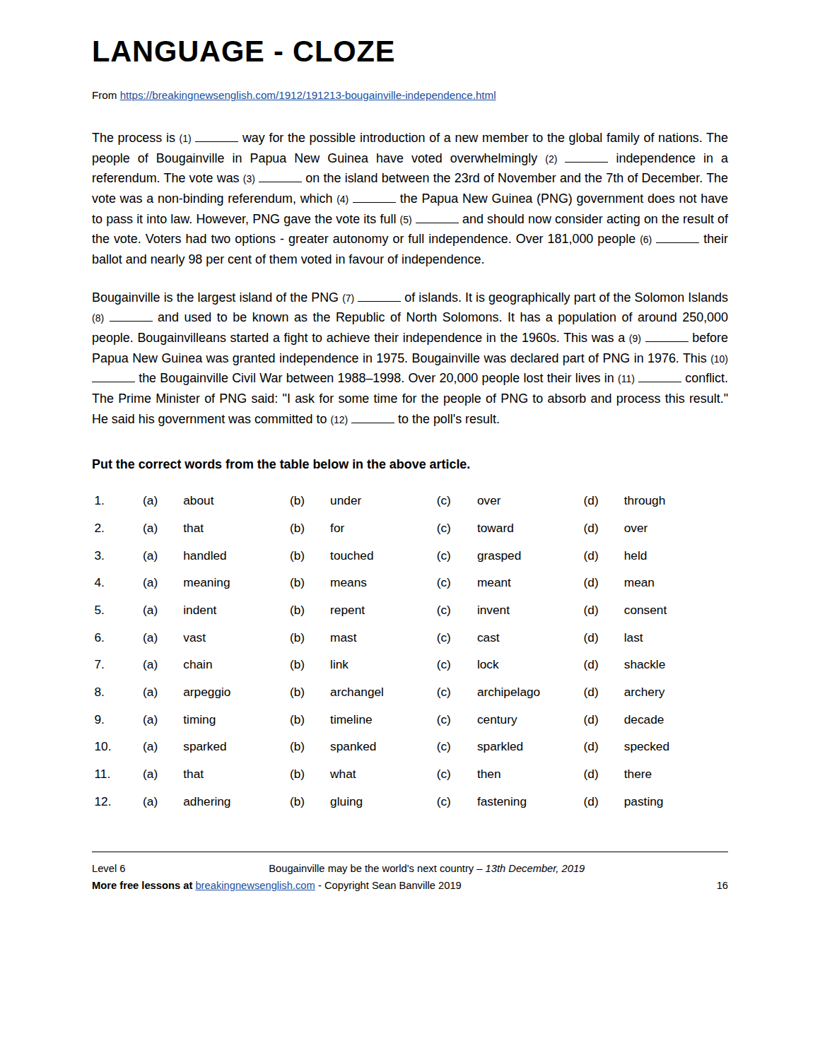LANGUAGE - CLOZE
From https://breakingnewsenglish.com/1912/191213-bougainville-independence.html
The process is (1) way for the possible introduction of a new member to the global family of nations. The people of Bougainville in Papua New Guinea have voted overwhelmingly (2) independence in a referendum. The vote was (3) on the island between the 23rd of November and the 7th of December. The vote was a non-binding referendum, which (4) the Papua New Guinea (PNG) government does not have to pass it into law. However, PNG gave the vote its full (5) and should now consider acting on the result of the vote. Voters had two options - greater autonomy or full independence. Over 181,000 people (6) their ballot and nearly 98 per cent of them voted in favour of independence.
Bougainville is the largest island of the PNG (7) of islands. It is geographically part of the Solomon Islands (8) and used to be known as the Republic of North Solomons. It has a population of around 250,000 people. Bougainvilleans started a fight to achieve their independence in the 1960s. This was a (9) before Papua New Guinea was granted independence in 1975. Bougainville was declared part of PNG in 1976. This (10) the Bougainville Civil War between 1988–1998. Over 20,000 people lost their lives in (11) conflict. The Prime Minister of PNG said: "I ask for some time for the people of PNG to absorb and process this result." He said his government was committed to (12) to the poll's result.
Put the correct words from the table below in the above article.
| 1. | (a) | about | (b) | under | (c) | over | (d) | through |
| 2. | (a) | that | (b) | for | (c) | toward | (d) | over |
| 3. | (a) | handled | (b) | touched | (c) | grasped | (d) | held |
| 4. | (a) | meaning | (b) | means | (c) | meant | (d) | mean |
| 5. | (a) | indent | (b) | repent | (c) | invent | (d) | consent |
| 6. | (a) | vast | (b) | mast | (c) | cast | (d) | last |
| 7. | (a) | chain | (b) | link | (c) | lock | (d) | shackle |
| 8. | (a) | arpeggio | (b) | archangel | (c) | archipelago | (d) | archery |
| 9. | (a) | timing | (b) | timeline | (c) | century | (d) | decade |
| 10. | (a) | sparked | (b) | spanked | (c) | sparkled | (d) | specked |
| 11. | (a) | that | (b) | what | (c) | then | (d) | there |
| 12. | (a) | adhering | (b) | gluing | (c) | fastening | (d) | pasting |
Level 6
Bougainville may be the world's next country – 13th December, 2019
More free lessons at breakingnewsenglish.com - Copyright Sean Banville 2019
16